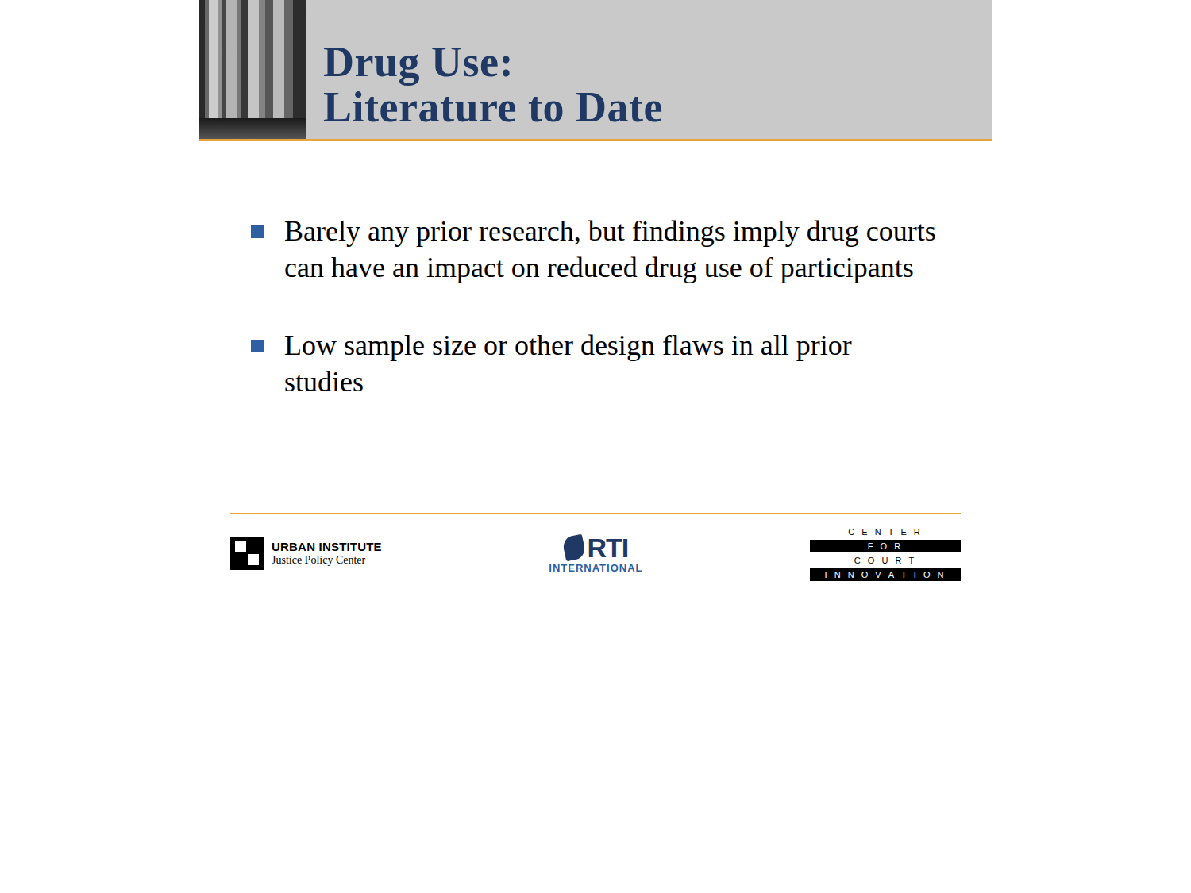Drug Use:Literature to Date
Barely any prior research, but findings imply drug courts can have an impact on reduced drug use of participants
Low sample size or other design flaws in all prior studies
URBAN INSTITUTE
Justice Policy Center
RTI
INTERNATIONAL
C E N T E R
F O R
C O U R T
I N N O V A T I O N